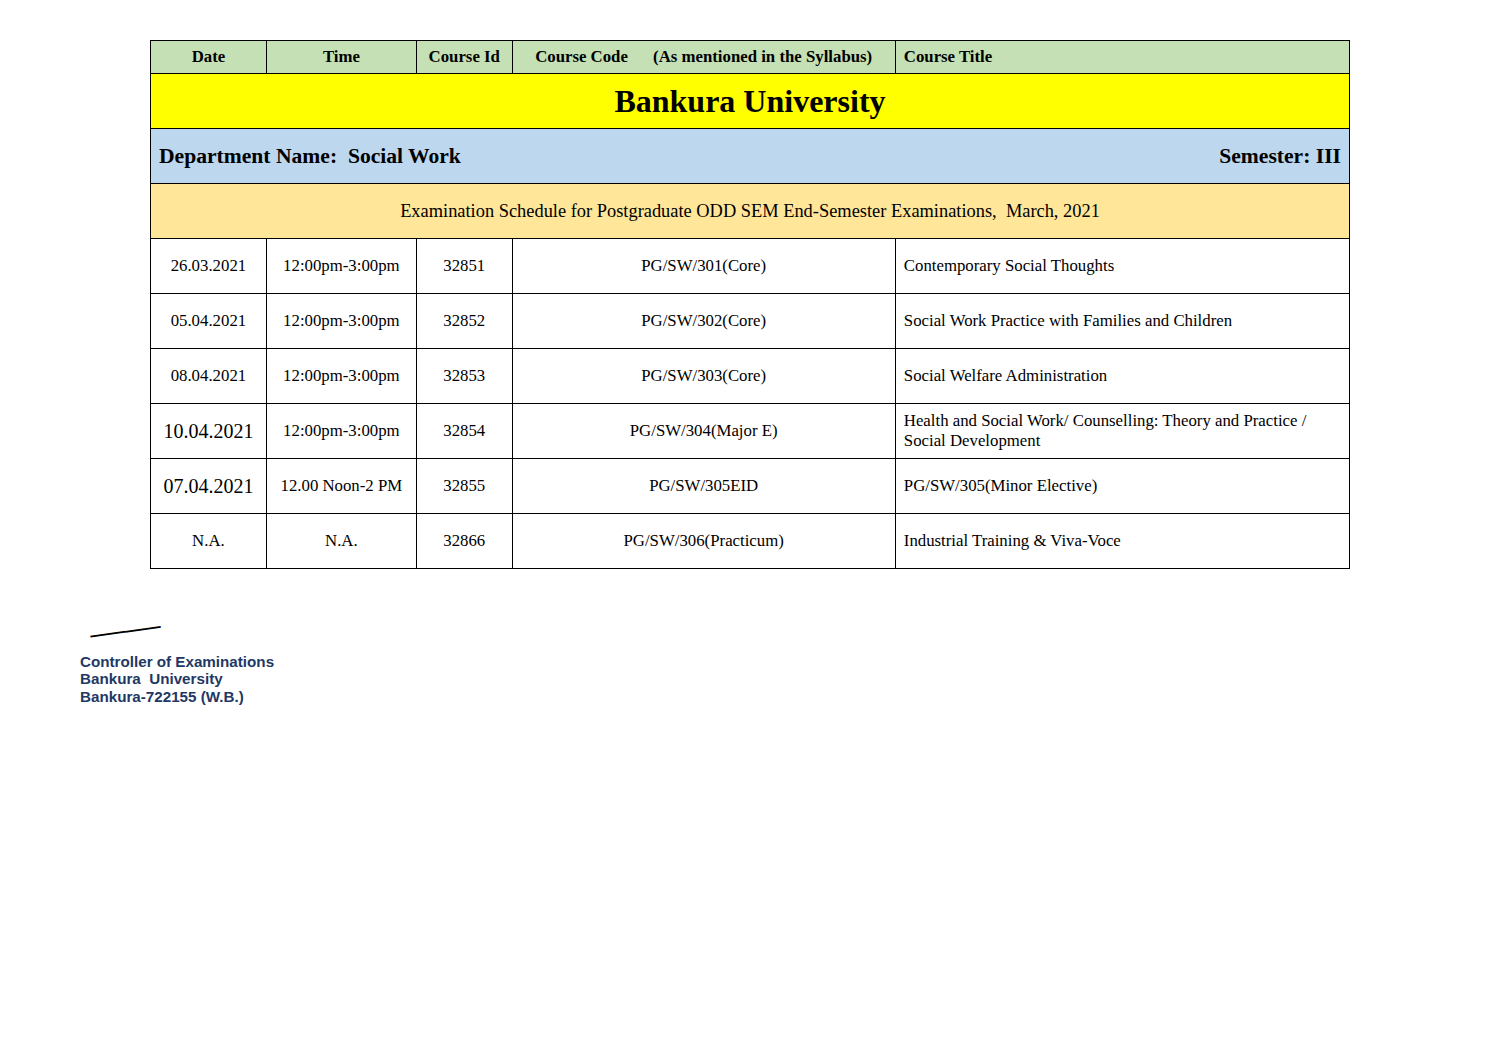| Bankura University |
| Department Name: Social Work Semester: III |
| Examination Schedule for Postgraduate ODD SEM End-Semester Examinations, March, 2021 |
| Date | Time | Course Id | Course Code (As mentioned in the Syllabus) | Course Title |
| 26.03.2021 | 12:00pm-3:00pm | 32851 | PG/SW/301(Core) | Contemporary Social Thoughts |
| 05.04.2021 | 12:00pm-3:00pm | 32852 | PG/SW/302(Core) | Social Work Practice with Families and Children |
| 08.04.2021 | 12:00pm-3:00pm | 32853 | PG/SW/303(Core) | Social Welfare Administration |
| 10.04.2021 | 12:00pm-3:00pm | 32854 | PG/SW/304(Major E) | Health and Social Work/ Counselling: Theory and Practice / Social Development |
| 07.04.2021 | 12.00 Noon-2 PM | 32855 | PG/SW/305EID | PG/SW/305(Minor Elective) |
| N.A. | N.A. | 32866 | PG/SW/306(Practicum) | Industrial Training & Viva-Voce |
——
Controller of Examinations Bankura University Bankura-722155 (W.B.)